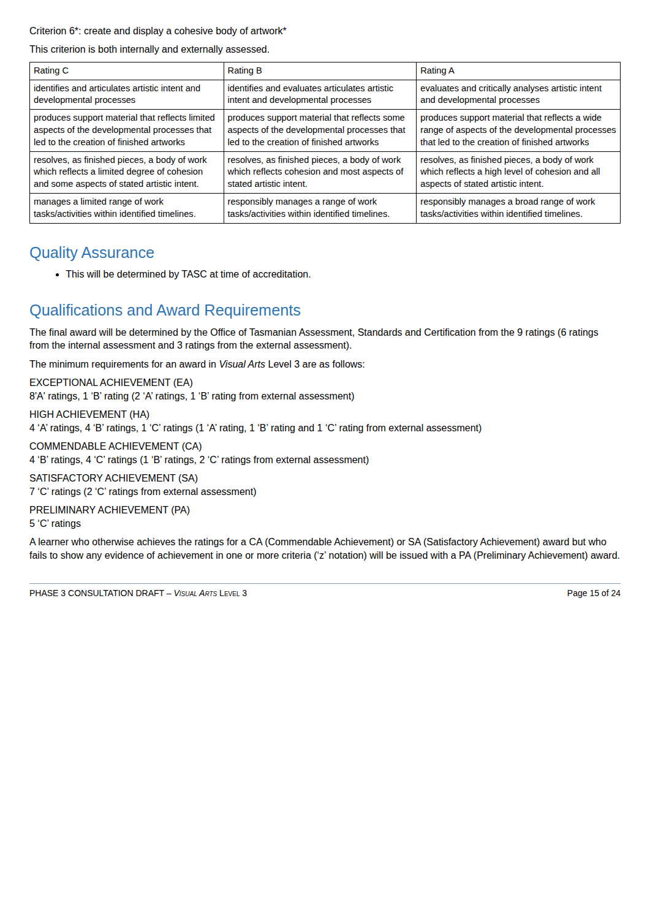Criterion 6*: create and display a cohesive body of artwork*
This criterion is both internally and externally assessed.
| Rating C | Rating B | Rating A |
| --- | --- | --- |
| identifies and articulates artistic intent and developmental processes | identifies and evaluates articulates artistic intent and developmental processes | evaluates and critically analyses artistic intent and developmental processes |
| produces support material that reflects limited aspects of the developmental processes that led to the creation of finished artworks | produces support material that reflects some aspects of the developmental processes that led to the creation of finished artworks | produces support material that reflects a wide range of aspects of the developmental processes that led to the creation of finished artworks |
| resolves, as finished pieces, a body of work which reflects a limited degree of cohesion and some aspects of stated artistic intent. | resolves, as finished pieces, a body of work which reflects cohesion and most aspects of stated artistic intent. | resolves, as finished pieces, a body of work which reflects a high level of cohesion and all aspects of stated artistic intent. |
| manages a limited range of work tasks/activities within identified timelines. | responsibly manages a range of work tasks/activities within identified timelines. | responsibly manages a broad range of work tasks/activities within identified timelines. |
Quality Assurance
This will be determined by TASC at time of accreditation.
Qualifications and Award Requirements
The final award will be determined by the Office of Tasmanian Assessment, Standards and Certification from the 9 ratings (6 ratings from the internal assessment and 3 ratings from the external assessment).
The minimum requirements for an award in Visual Arts Level 3 are as follows:
EXCEPTIONAL ACHIEVEMENT (EA)
8'A' ratings, 1 ‘B’ rating (2 ‘A’ ratings, 1 ‘B’ rating from external assessment)
HIGH ACHIEVEMENT (HA)
4 ‘A’ ratings, 4 ‘B’ ratings, 1 ‘C’ ratings (1 ‘A’ rating, 1 ‘B’ rating and 1 ‘C’ rating from external assessment)
COMMENDABLE ACHIEVEMENT (CA)
4 ‘B’ ratings, 4 ‘C’ ratings (1 ‘B’ ratings, 2 ‘C’ ratings from external assessment)
SATISFACTORY ACHIEVEMENT (SA)
7 ‘C’ ratings (2 ‘C’ ratings from external assessment)
PRELIMINARY ACHIEVEMENT (PA)
5 ‘C’ ratings
A learner who otherwise achieves the ratings for a CA (Commendable Achievement) or SA (Satisfactory Achievement) award but who fails to show any evidence of achievement in one or more criteria (‘z’ notation) will be issued with a PA (Preliminary Achievement) award.
PHASE 3 CONSULTATION DRAFT – Visual Arts Level 3
Page 15 of 24